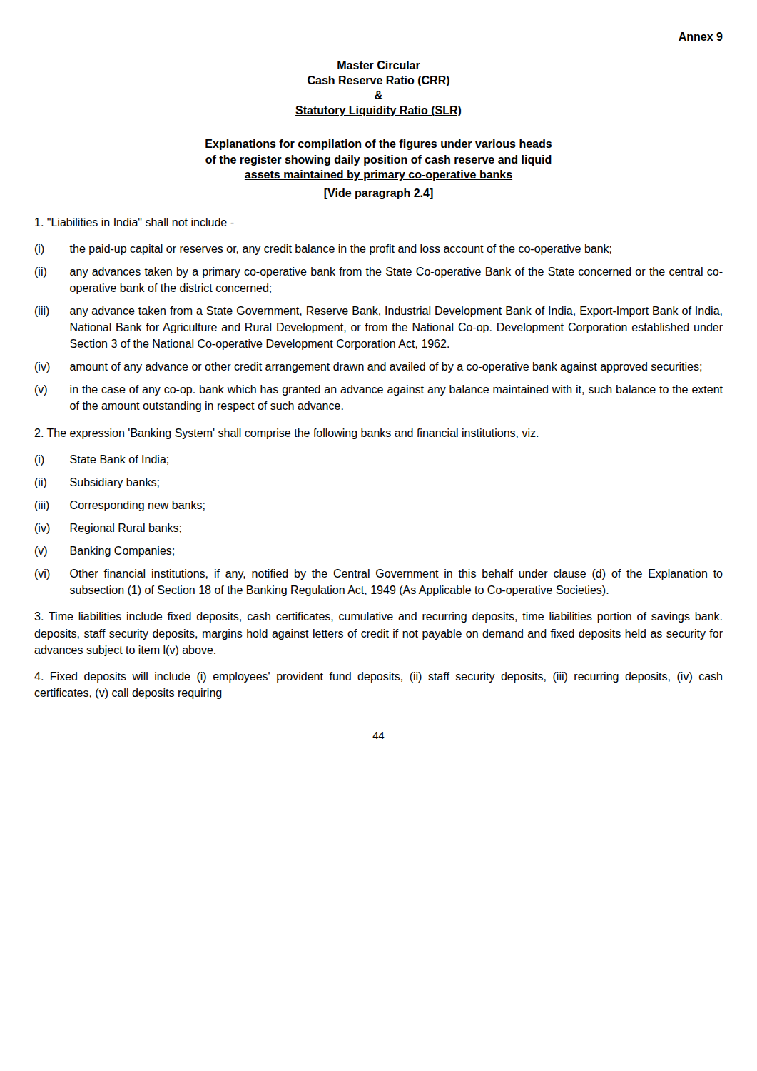Annex 9
Master Circular
Cash Reserve Ratio (CRR)
&
Statutory Liquidity Ratio (SLR)
Explanations for compilation of the figures under various heads
of the register showing daily position of cash reserve and liquid
assets maintained by primary co-operative banks
[Vide paragraph 2.4]
1. "Liabilities in India" shall not include -
(i) the paid-up capital or reserves or, any credit balance in the profit and loss account of the co-operative bank;
(ii) any advances taken by a primary co-operative bank from the State Co-operative Bank of the State concerned or the central co-operative bank of the district concerned;
(iii) any advance taken from a State Government, Reserve Bank, Industrial Development Bank of India, Export-Import Bank of India, National Bank for Agriculture and Rural Development, or from the National Co-op. Development Corporation established under Section 3 of the National Co-operative Development Corporation Act, 1962.
(iv) amount of any advance or other credit arrangement drawn and availed of by a co-operative bank against approved securities;
(v) in the case of any co-op. bank which has granted an advance against any balance maintained with it, such balance to the extent of the amount outstanding in respect of such advance.
2. The expression 'Banking System' shall comprise the following banks and financial institutions, viz.
(i) State Bank of India;
(ii) Subsidiary banks;
(iii) Corresponding new banks;
(iv) Regional Rural banks;
(v) Banking Companies;
(vi) Other financial institutions, if any, notified by the Central Government in this behalf under clause (d) of the Explanation to subsection (1) of Section 18 of the Banking Regulation Act, 1949 (As Applicable to Co-operative Societies).
3. Time liabilities include fixed deposits, cash certificates, cumulative and recurring deposits, time liabilities portion of savings bank. deposits, staff security deposits, margins hold against letters of credit if not payable on demand and fixed deposits held as security for advances subject to item l(v) above.
4. Fixed deposits will include (i) employees' provident fund deposits, (ii) staff security deposits, (iii) recurring deposits, (iv) cash certificates, (v) call deposits requiring
44